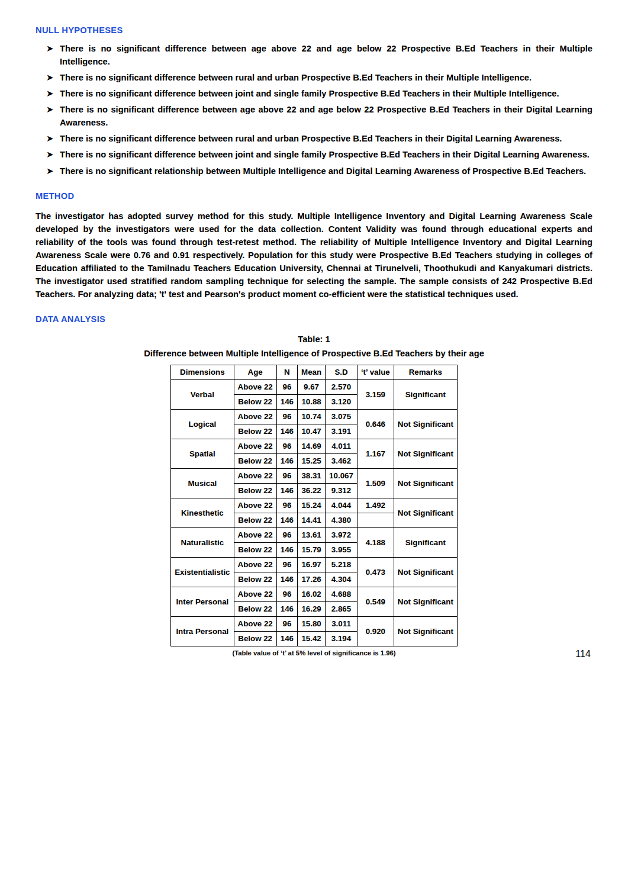NULL HYPOTHESES
There is no significant difference between age above 22 and age below 22 Prospective B.Ed Teachers in their Multiple Intelligence.
There is no significant difference between rural and urban Prospective B.Ed Teachers in their Multiple Intelligence.
There is no significant difference between joint and single family Prospective B.Ed Teachers in their Multiple Intelligence.
There is no significant difference between age above 22 and age below 22 Prospective B.Ed Teachers in their Digital Learning Awareness.
There is no significant difference between rural and urban Prospective B.Ed Teachers in their Digital Learning Awareness.
There is no significant difference between joint and single family Prospective B.Ed Teachers in their Digital Learning Awareness.
There is no significant relationship between Multiple Intelligence and Digital Learning Awareness of Prospective B.Ed Teachers.
METHOD
The investigator has adopted survey method for this study. Multiple Intelligence Inventory and Digital Learning Awareness Scale developed by the investigators were used for the data collection. Content Validity was found through educational experts and reliability of the tools was found through test-retest method. The reliability of Multiple Intelligence Inventory and Digital Learning Awareness Scale were 0.76 and 0.91 respectively. Population for this study were Prospective B.Ed Teachers studying in colleges of Education affiliated to the Tamilnadu Teachers Education University, Chennai at Tirunelveli, Thoothukudi and Kanyakumari districts. The investigator used stratified random sampling technique for selecting the sample. The sample consists of 242 Prospective B.Ed Teachers. For analyzing data; 't' test and Pearson's product moment co-efficient were the statistical techniques used.
DATA ANALYSIS
Table: 1
Difference between Multiple Intelligence of Prospective B.Ed Teachers by their age
| Dimensions | Age | N | Mean | S.D | ‘t’ value | Remarks |
| --- | --- | --- | --- | --- | --- | --- |
| Verbal | Above 22 | 96 | 9.67 | 2.570 | 3.159 | Significant |
| Below 22 | 146 | 10.88 | 3.120 |
| Logical | Above 22 | 96 | 10.74 | 3.075 | 0.646 | Not Significant |
| Below 22 | 146 | 10.47 | 3.191 |
| Spatial | Above 22 | 96 | 14.69 | 4.011 | 1.167 | Not Significant |
| Below 22 | 146 | 15.25 | 3.462 |
| Musical | Above 22 | 96 | 38.31 | 10.067 | 1.509 | Not Significant |
| Below 22 | 146 | 36.22 | 9.312 |
| Kinesthetic | Above 22 | 96 | 15.24 | 4.044 | 1.492 | Not Significant |
| Below 22 | 146 | 14.41 | 4.380 | |
| Naturalistic | Above 22 | 96 | 13.61 | 3.972 | 4.188 | Significant |
| Below 22 | 146 | 15.79 | 3.955 |
| Existentialistic | Above 22 | 96 | 16.97 | 5.218 | 0.473 | Not Significant |
| Below 22 | 146 | 17.26 | 4.304 |
| Inter Personal | Above 22 | 96 | 16.02 | 4.688 | 0.549 | Not Significant |
| Below 22 | 146 | 16.29 | 2.865 |
| Intra Personal | Above 22 | 96 | 15.80 | 3.011 | 0.920 | Not Significant |
| Below 22 | 146 | 15.42 | 3.194 |
(Table value of ‘t’ at 5% level of significance is 1.96)
114